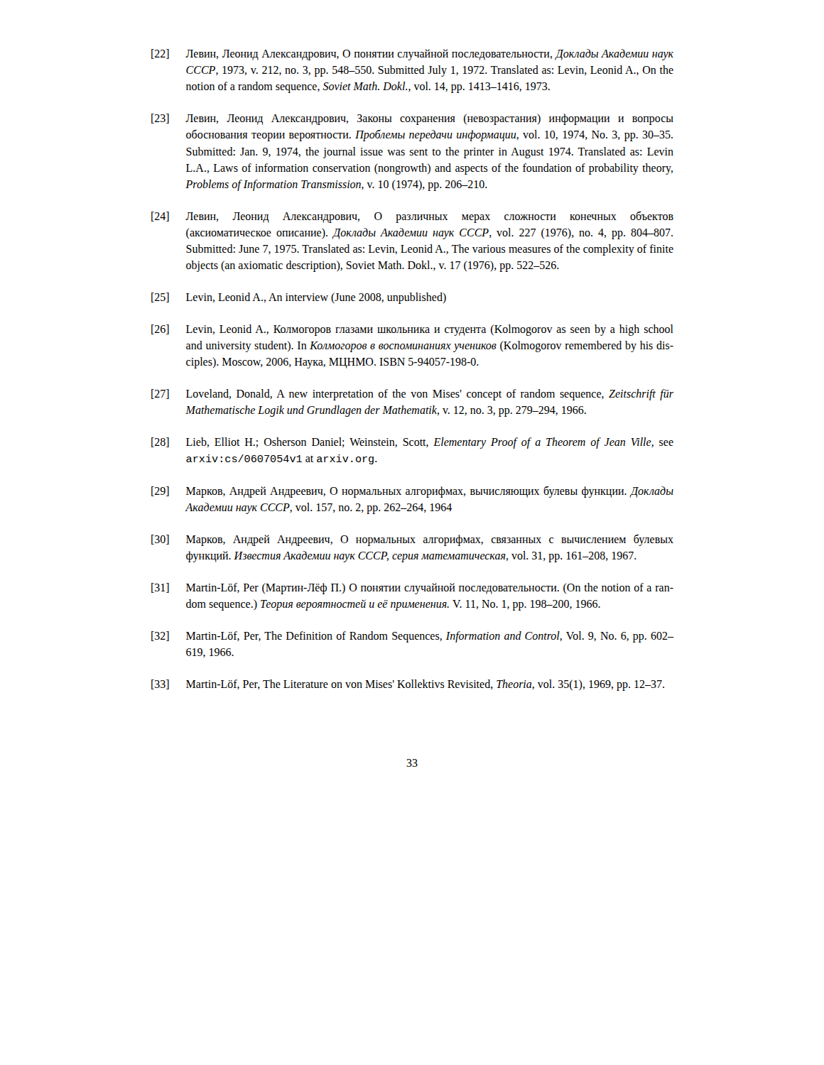[22] Левин, Леонид Александрович, О понятии случайной последовательности, Доклады Академии наук СССР, 1973, v. 212, no. 3, pp. 548–550. Submitted July 1, 1972. Translated as: Levin, Leonid A., On the notion of a random sequence, Soviet Math. Dokl., vol. 14, pp. 1413–1416, 1973.
[23] Левин, Леонид Александрович, Законы сохранения (невозрастания) информации и вопросы обоснования теории вероятности. Проблемы передачи информации, vol. 10, 1974, No. 3, pp. 30–35. Submitted: Jan. 9, 1974, the journal issue was sent to the printer in August 1974. Translated as: Levin L.A., Laws of information conservation (nongrowth) and aspects of the foundation of probability theory, Problems of Information Transmission, v. 10 (1974), pp. 206–210.
[24] Левин, Леонид Александрович, О различных мерах сложности конечных объектов (аксиоматическое описание). Доклады Академии наук СССР, vol. 227 (1976), no. 4, pp. 804–807. Submitted: June 7, 1975. Translated as: Levin, Leonid A., The various measures of the complexity of finite objects (an axiomatic description), Soviet Math. Dokl., v. 17 (1976), pp. 522–526.
[25] Levin, Leonid A., An interview (June 2008, unpublished)
[26] Levin, Leonid A., Колмогоров глазами школьника и студента (Kolmogorov as seen by a high school and university student). In Колмогоров в воспоминаниях учеников (Kolmogorov remembered by his disciples). Moscow, 2006, Наука, МЦНМО. ISBN 5-94057-198-0.
[27] Loveland, Donald, A new interpretation of the von Mises' concept of random sequence, Zeitschrift für Mathematische Logik und Grundlagen der Mathematik, v. 12, no. 3, pp. 279–294, 1966.
[28] Lieb, Elliot H.; Osherson Daniel; Weinstein, Scott, Elementary Proof of a Theorem of Jean Ville, see arxiv:cs/0607054v1 at arxiv.org.
[29] Марков, Андрей Андреевич, О нормальных алгорифмах, вычисляющих булевы функции. Доклады Академии наук СССР, vol. 157, no. 2, pp. 262–264, 1964
[30] Марков, Андрей Андреевич, О нормальных алгорифмах, связанных с вычислением булевых функций. Известия Академии наук СССР, серия математическая, vol. 31, pp. 161–208, 1967.
[31] Martin-Löf, Per (Мартин-Лёф П.) О понятии случайной последовательности. (On the notion of a random sequence.) Теория вероятностей и её применения. V. 11, No. 1, pp. 198–200, 1966.
[32] Martin-Löf, Per, The Definition of Random Sequences, Information and Control, Vol. 9, No. 6, pp. 602–619, 1966.
[33] Martin-Löf, Per, The Literature on von Mises' Kollektivs Revisited, Theoria, vol. 35(1), 1969, pp. 12–37.
33